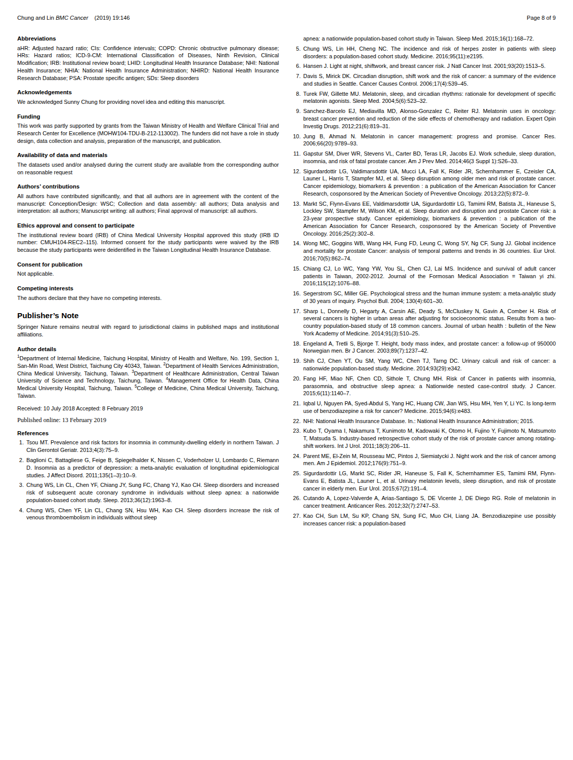Chung and Lin BMC Cancer (2019) 19:146
Page 8 of 9
Abbreviations
aHR: Adjusted hazard ratio; CIs: Confidence intervals; COPD: Chronic obstructive pulmonary disease; HRs: Hazard ratios; ICD-9-CM: International Classification of Diseases, Ninth Revision, Clinical Modification; IRB: Institutional review board; LHID: Longitudinal Health Insurance Database; NHI: National Health Insurance; NHIA: National Health Insurance Administration; NHIRD: National Health Insurance Research Database; PSA: Prostate specific antigen; SDs: Sleep disorders
Acknowledgements
We acknowledged Sunny Chung for providing novel idea and editing this manuscript.
Funding
This work was partly supported by grants from the Taiwan Ministry of Health and Welfare Clinical Trial and Research Center for Excellence (MOHW104-TDU-B-212-113002). The funders did not have a role in study design, data collection and analysis, preparation of the manuscript, and publication.
Availability of data and materials
The datasets used and/or analysed during the current study are available from the corresponding author on reasonable request
Authors’ contributions
All authors have contributed significantly, and that all authors are in agreement with the content of the manuscript: Conception/Design: WSC; Collection and data assembly: all authors; Data analysis and interpretation: all authors; Manuscript writing: all authors; Final approval of manuscript: all authors.
Ethics approval and consent to participate
The institutional review board (IRB) of China Medical University Hospital approved this study (IRB ID number: CMUH104-REC2–115). Informed consent for the study participants were waived by the IRB because the study participants were deidentified in the Taiwan Longitudinal Health Insurance Database.
Consent for publication
Not applicable.
Competing interests
The authors declare that they have no competing interests.
Publisher’s Note
Springer Nature remains neutral with regard to jurisdictional claims in published maps and institutional affiliations.
Author details
1Department of Internal Medicine, Taichung Hospital, Ministry of Health and Welfare, No. 199, Section 1, San-Min Road, West District, Taichung City 40343, Taiwan. 2Department of Health Services Administration, China Medical University, Taichung, Taiwan. 3Department of Healthcare Administration, Central Taiwan University of Science and Technology, Taichung, Taiwan. 4Management Office for Health Data, China Medical University Hospital, Taichung, Taiwan. 5College of Medicine, China Medical University, Taichung, Taiwan.
Received: 10 July 2018 Accepted: 8 February 2019
Published online: 13 February 2019
References
Tsou MT. Prevalence and risk factors for insomnia in community-dwelling elderly in northern Taiwan. J Clin Gerontol Geriatr. 2013;4(3):75–9.
Baglioni C, Battagliese G, Feige B, Spiegelhalder K, Nissen C, Voderholzer U, Lombardo C, Riemann D. Insomnia as a predictor of depression: a meta-analytic evaluation of longitudinal epidemiological studies. J Affect Disord. 2011;135(1–3):10–9.
Chung WS, Lin CL, Chen YF, Chiang JY, Sung FC, Chang YJ, Kao CH. Sleep disorders and increased risk of subsequent acute coronary syndrome in individuals without sleep apnea: a nationwide population-based cohort study. Sleep. 2013;36(12):1963–8.
Chung WS, Chen YF, Lin CL, Chang SN, Hsu WH, Kao CH. Sleep disorders increase the risk of venous thromboembolism in individuals without sleep
apnea: a nationwide population-based cohort study in Taiwan. Sleep Med. 2015;16(1):168–72.
Chung WS, Lin HH, Cheng NC. The incidence and risk of herpes zoster in patients with sleep disorders: a population-based cohort study. Medicine. 2016;95(11):e2195.
Hansen J. Light at night, shiftwork, and breast cancer risk. J Natl Cancer Inst. 2001;93(20):1513–5.
Davis S, Mirick DK. Circadian disruption, shift work and the risk of cancer: a summary of the evidence and studies in Seattle. Cancer Causes Control. 2006;17(4):539–45.
Turek FW, Gillette MU. Melatonin, sleep, and circadian rhythms: rationale for development of specific melatonin agonists. Sleep Med. 2004;5(6):523–32.
Sanchez-Barcelo EJ, Mediavilla MD, Alonso-Gonzalez C, Reiter RJ. Melatonin uses in oncology: breast cancer prevention and reduction of the side effects of chemotherapy and radiation. Expert Opin Investig Drugs. 2012;21(6):819–31.
Jung B, Ahmad N. Melatonin in cancer management: progress and promise. Cancer Res. 2006;66(20):9789–93.
Gapstur SM, Diver WR, Stevens VL, Carter BD, Teras LR, Jacobs EJ. Work schedule, sleep duration, insomnia, and risk of fatal prostate cancer. Am J Prev Med. 2014;46(3 Suppl 1):S26–33.
Sigurdardottir LG, Valdimarsdottir UA, Mucci LA, Fall K, Rider JR, Schernhammer E, Czeisler CA, Launer L, Harris T, Stampfer MJ, et al. Sleep disruption among older men and risk of prostate cancer. Cancer epidemiology, biomarkers & prevention : a publication of the American Association for Cancer Research, cosponsored by the American Society of Preventive Oncology. 2013;22(5):872–9.
Markt SC, Flynn-Evans EE, Valdimarsdottir UA, Sigurdardottir LG, Tamimi RM, Batista JL, Haneuse S, Lockley SW, Stampfer M, Wilson KM, et al. Sleep duration and disruption and prostate Cancer risk: a 23-year prospective study. Cancer epidemiology, biomarkers & prevention : a publication of the American Association for Cancer Research, cosponsored by the American Society of Preventive Oncology. 2016;25(2):302–8.
Wong MC, Goggins WB, Wang HH, Fung FD, Leung C, Wong SY, Ng CF, Sung JJ. Global incidence and mortality for prostate Cancer: analysis of temporal patterns and trends in 36 countries. Eur Urol. 2016;70(5):862–74.
Chiang CJ, Lo WC, Yang YW, You SL, Chen CJ, Lai MS. Incidence and survival of adult cancer patients in Taiwan, 2002-2012. Journal of the Formosan Medical Association = Taiwan yi zhi. 2016;115(12):1076–88.
Segerstrom SC, Miller GE. Psychological stress and the human immune system: a meta-analytic study of 30 years of inquiry. Psychol Bull. 2004; 130(4):601–30.
Sharp L, Donnelly D, Hegarty A, Carsin AE, Deady S, McCluskey N, Gavin A, Comber H. Risk of several cancers is higher in urban areas after adjusting for socioeconomic status. Results from a two-country population-based study of 18 common cancers. Journal of urban health : bulletin of the New York Academy of Medicine. 2014;91(3):510–25.
Engeland A, Tretli S, Bjorge T. Height, body mass index, and prostate cancer: a follow-up of 950000 Norwegian men. Br J Cancer. 2003;89(7):1237–42.
Shih CJ, Chen YT, Ou SM, Yang WC, Chen TJ, Tarng DC. Urinary calculi and risk of cancer: a nationwide population-based study. Medicine. 2014;93(29):e342.
Fang HF, Miao NF, Chen CD, Sithole T, Chung MH. Risk of Cancer in patients with insomnia, parasomnia, and obstructive sleep apnea: a Nationwide nested case-control study. J Cancer. 2015;6(11):1140–7.
Iqbal U, Nguyen PA, Syed-Abdul S, Yang HC, Huang CW, Jian WS, Hsu MH, Yen Y, Li YC. Is long-term use of benzodiazepine a risk for cancer? Medicine. 2015;94(6):e483.
NHI: National Health Insurance Database. In.: National Health Insurance Administration; 2015.
Kubo T, Oyama I, Nakamura T, Kunimoto M, Kadowaki K, Otomo H, Fujino Y, Fujimoto N, Matsumoto T, Matsuda S. Industry-based retrospective cohort study of the risk of prostate cancer among rotating-shift workers. Int J Urol. 2011;18(3):206–11.
Parent ME, El-Zein M, Rousseau MC, Pintos J, Siemiatycki J. Night work and the risk of cancer among men. Am J Epidemiol. 2012;176(9):751–9.
Sigurdardottir LG, Markt SC, Rider JR, Haneuse S, Fall K, Schernhammer ES, Tamimi RM, Flynn-Evans E, Batista JL, Launer L, et al. Urinary melatonin levels, sleep disruption, and risk of prostate cancer in elderly men. Eur Urol. 2015;67(2):191–4.
Cutando A, Lopez-Valverde A, Arias-Santiago S, DE Vicente J, DE Diego RG. Role of melatonin in cancer treatment. Anticancer Res. 2012;32(7):2747–53.
Kao CH, Sun LM, Su KP, Chang SN, Sung FC, Muo CH, Liang JA. Benzodiazepine use possibly increases cancer risk: a population-based